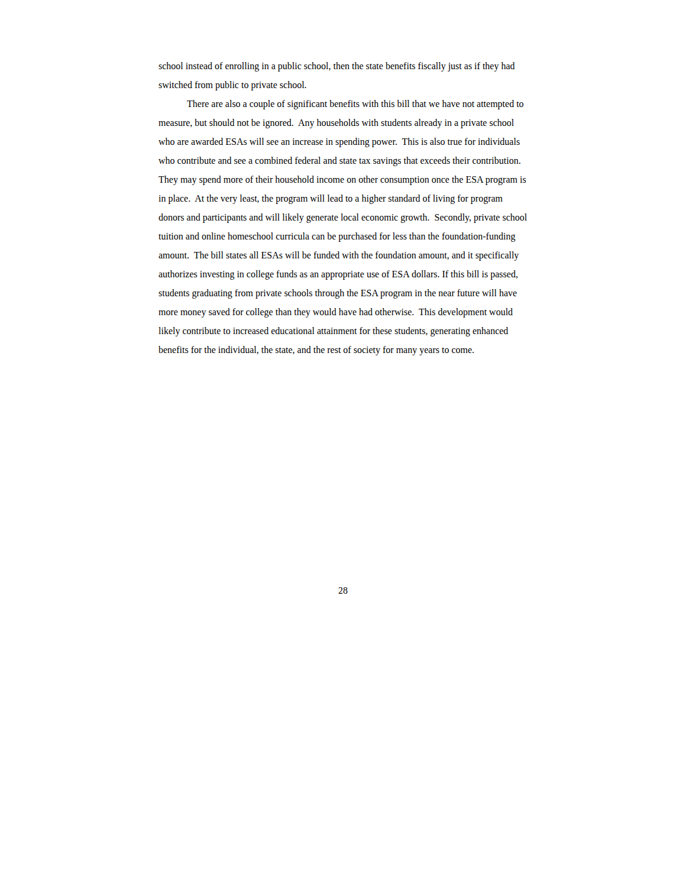school instead of enrolling in a public school, then the state benefits fiscally just as if they had switched from public to private school.
There are also a couple of significant benefits with this bill that we have not attempted to measure, but should not be ignored. Any households with students already in a private school who are awarded ESAs will see an increase in spending power. This is also true for individuals who contribute and see a combined federal and state tax savings that exceeds their contribution. They may spend more of their household income on other consumption once the ESA program is in place. At the very least, the program will lead to a higher standard of living for program donors and participants and will likely generate local economic growth. Secondly, private school tuition and online homeschool curricula can be purchased for less than the foundation-funding amount. The bill states all ESAs will be funded with the foundation amount, and it specifically authorizes investing in college funds as an appropriate use of ESA dollars. If this bill is passed, students graduating from private schools through the ESA program in the near future will have more money saved for college than they would have had otherwise. This development would likely contribute to increased educational attainment for these students, generating enhanced benefits for the individual, the state, and the rest of society for many years to come.
28